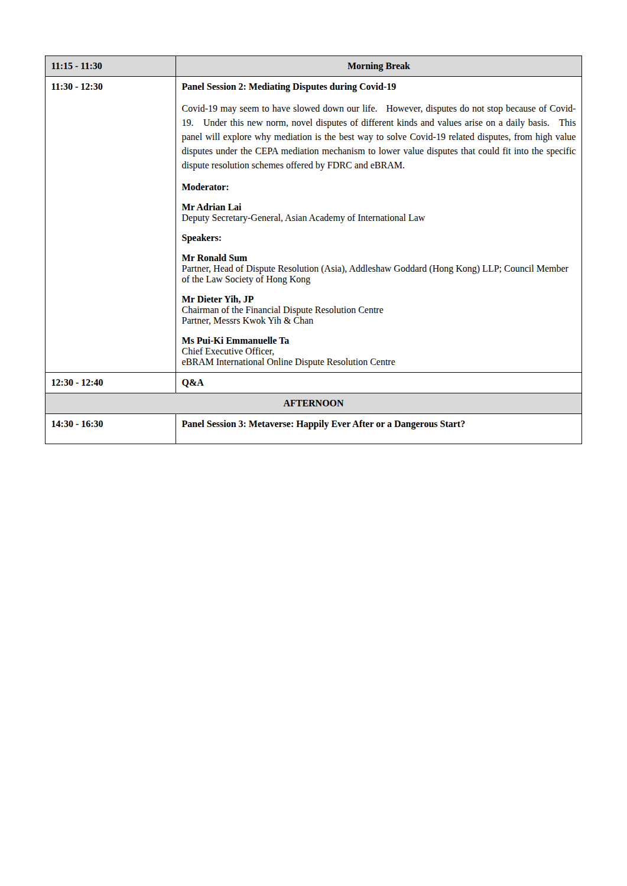| 11:15 - 11:30 | Morning Break |
| 11:30 - 12:30 | Panel Session 2: Mediating Disputes during Covid-19 Covid-19 may seem to have slowed down our life. However, disputes do not stop because of Covid-19. Under this new norm, novel disputes of different kinds and values arise on a daily basis. This panel will explore why mediation is the best way to solve Covid-19 related disputes, from high value disputes under the CEPA mediation mechanism to lower value disputes that could fit into the specific dispute resolution schemes offered by FDRC and eBRAM. Moderator: Mr Adrian Lai Deputy Secretary-General, Asian Academy of International Law Speakers: Mr Ronald Sum Partner, Head of Dispute Resolution (Asia), Addleshaw Goddard (Hong Kong) LLP; Council Member of the Law Society of Hong Kong Mr Dieter Yih, JP Chairman of the Financial Dispute Resolution Centre Partner, Messrs Kwok Yih & Chan Ms Pui-Ki Emmanuelle Ta Chief Executive Officer, eBRAM International Online Dispute Resolution Centre |
| 12:30 - 12:40 | Q&A |
| AFTERNOON |
| 14:30 - 16:30 | Panel Session 3: Metaverse: Happily Ever After or a Dangerous Start? |